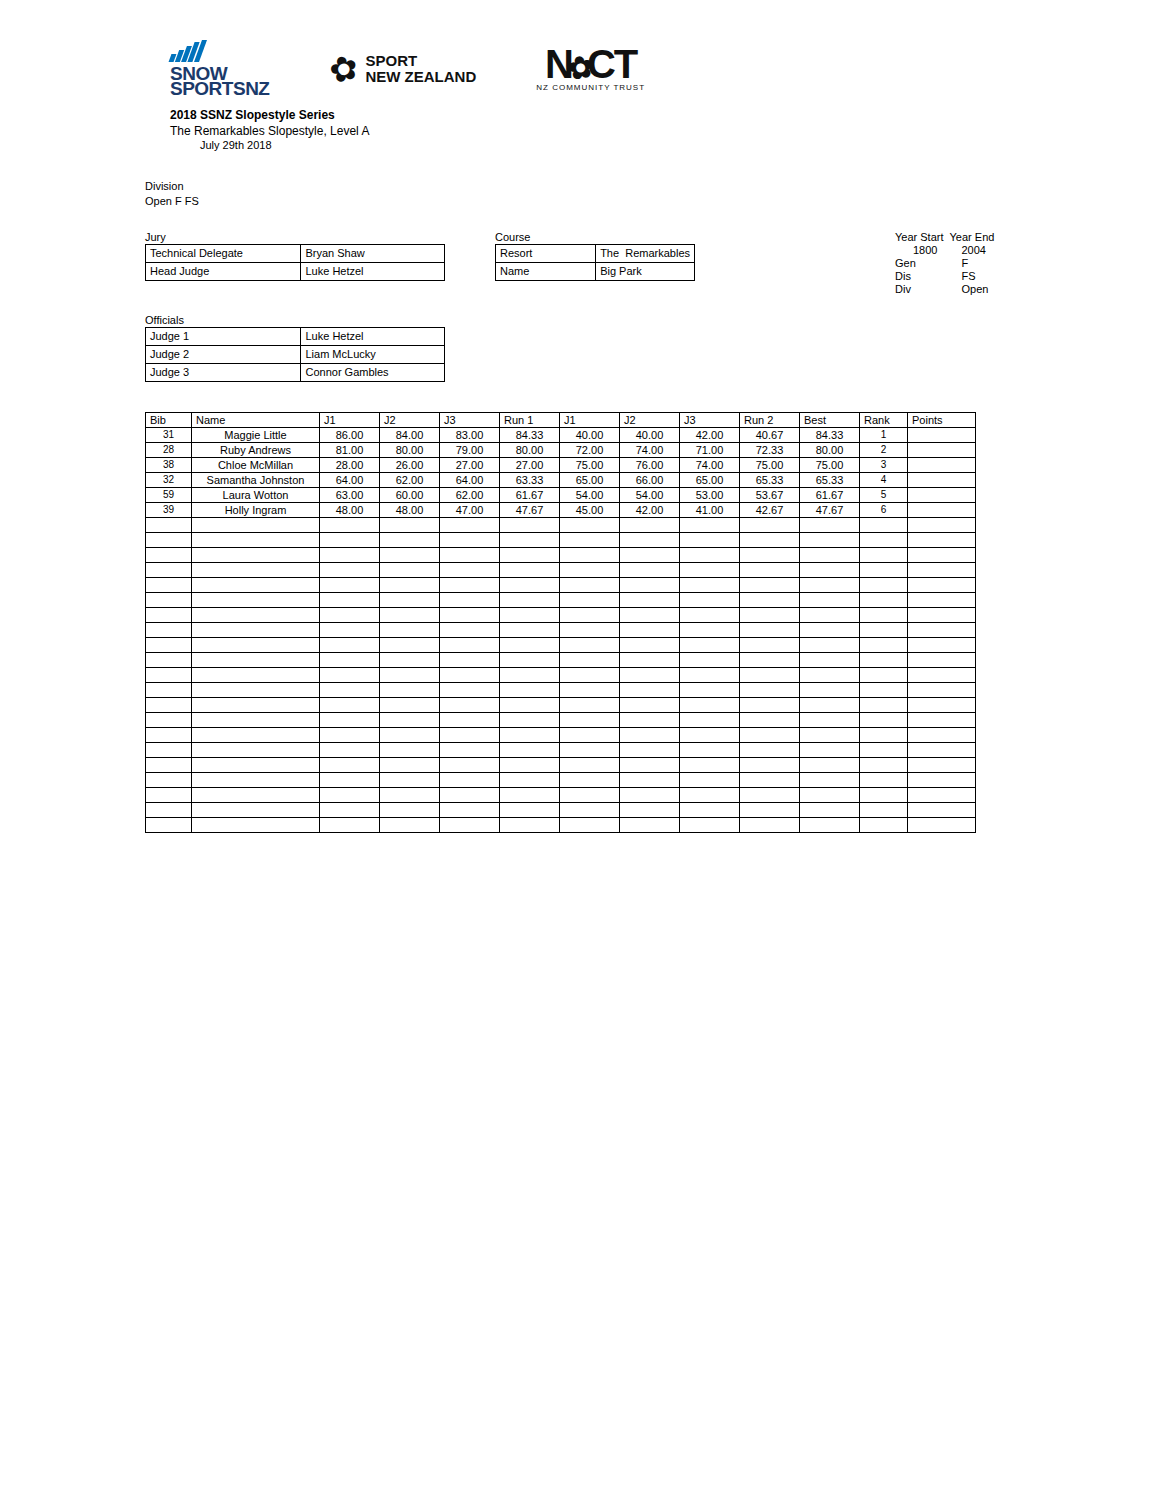SNOW
SPORTSNZ
✿
SPORT
NEW ZEALAND
N✿CT
NZ COMMUNITY TRUST
2018 SSNZ Slopestyle Series
The Remarkables Slopestyle, Level A
July 29th 2018
Division
Open F FS
Jury
| Technical Delegate | Bryan Shaw |
| Head Judge | Luke Hetzel |
Course
| Resort | The Remarkables |
| Name | Big Park |
Year Start Year End
| 1800 | 2004 |
| Gen | F |
| Dis | FS |
| Div | Open |
Officials
| Judge 1 | Luke Hetzel |
| Judge 2 | Liam McLucky |
| Judge 3 | Connor Gambles |
| Bib | Name | J1 | J2 | J3 | Run 1 | J1 | J2 | J3 | Run 2 | Best | Rank | Points |
| --- | --- | --- | --- | --- | --- | --- | --- | --- | --- | --- | --- | --- |
| 31 | Maggie Little | 86.00 | 84.00 | 83.00 | 84.33 | 40.00 | 40.00 | 42.00 | 40.67 | 84.33 | 1 | |
| 28 | Ruby Andrews | 81.00 | 80.00 | 79.00 | 80.00 | 72.00 | 74.00 | 71.00 | 72.33 | 80.00 | 2 | |
| 38 | Chloe McMillan | 28.00 | 26.00 | 27.00 | 27.00 | 75.00 | 76.00 | 74.00 | 75.00 | 75.00 | 3 | |
| 32 | Samantha Johnston | 64.00 | 62.00 | 64.00 | 63.33 | 65.00 | 66.00 | 65.00 | 65.33 | 65.33 | 4 | |
| 59 | Laura Wotton | 63.00 | 60.00 | 62.00 | 61.67 | 54.00 | 54.00 | 53.00 | 53.67 | 61.67 | 5 | |
| 39 | Holly Ingram | 48.00 | 48.00 | 47.00 | 47.67 | 45.00 | 42.00 | 41.00 | 42.67 | 47.67 | 6 | |